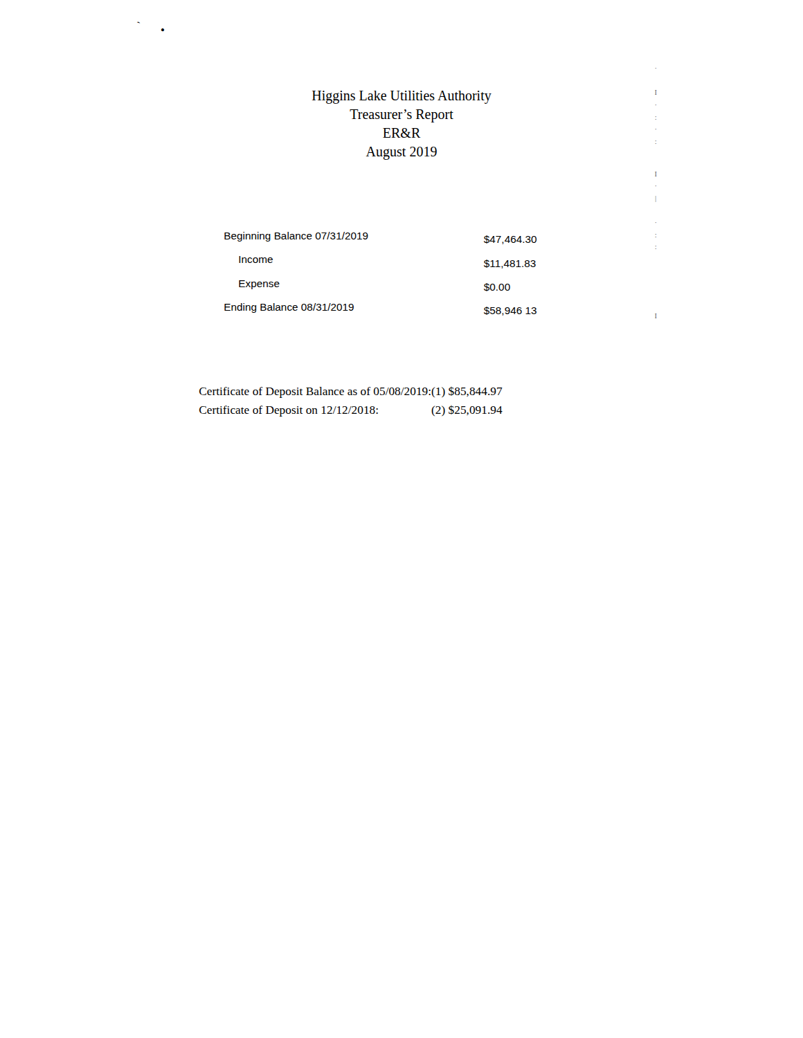` •
· I · : · : I · | · : : I
Higgins Lake Utilities Authority Treasurer’s Report ER&R August 2019
| Beginning Balance 07/31/2019 | $47,464.30 |
| Income | $11,481.83 |
| Expense | $0.00 |
| Ending Balance 08/31/2019 | $58,946 13 |
| Certificate of Deposit Balance as of 05/08/2019: | (1) $85,844.97 |
| Certificate of Deposit on 12/12/2018: | (2) $25,091.94 |